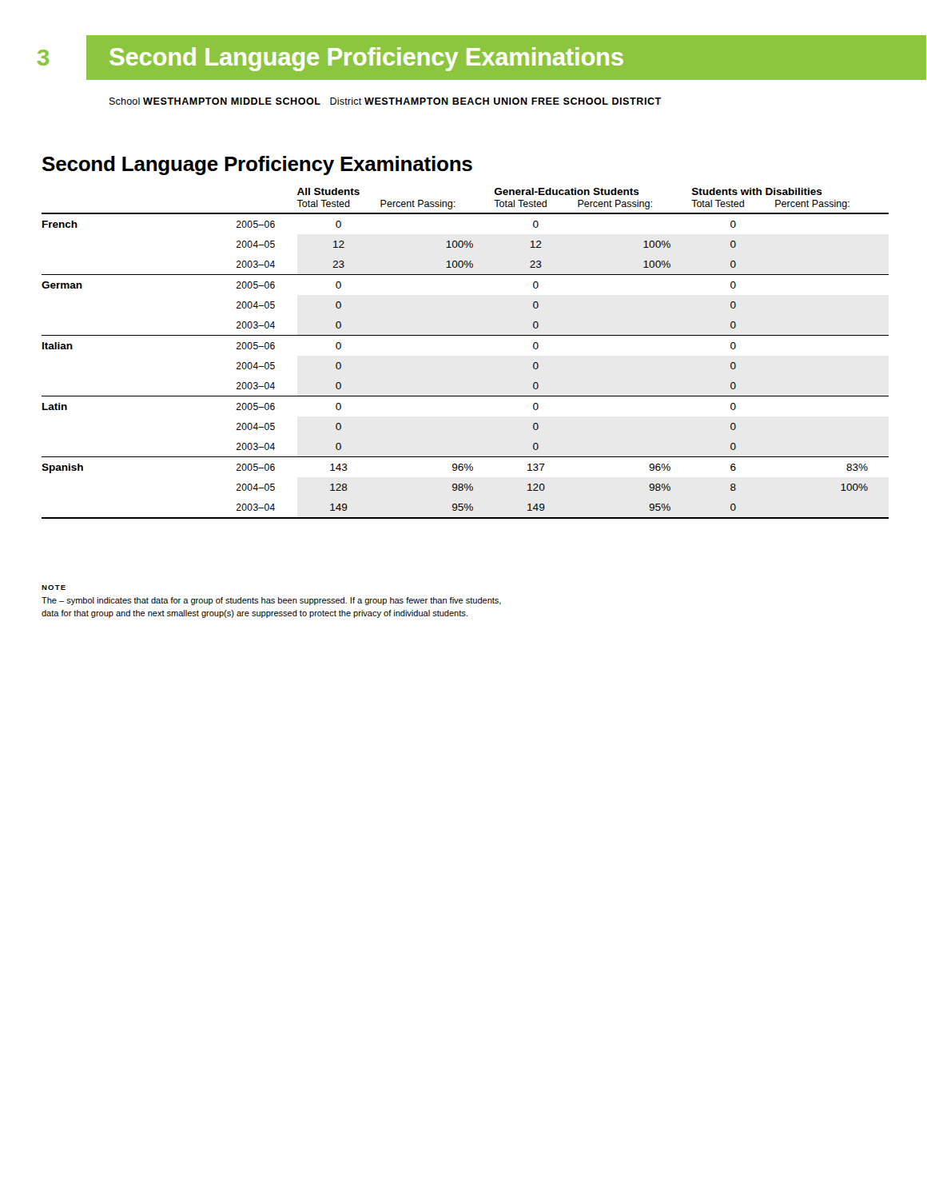3
Second Language Proficiency Examinations
School WESTHAMPTON MIDDLE SCHOOL District WESTHAMPTON BEACH UNION FREE SCHOOL DISTRICT
Second Language Proficiency Examinations
| | | All Students | General-Education Students | Students with Disabilities |
| --- | --- | --- | --- | --- |
| | | Total Tested | Percent Passing: | Total Tested | Percent Passing: | Total Tested | Percent Passing: |
| French | 2005–06 | 0 | | 0 | | 0 | |
| | 2004–05 | 12 | 100% | 12 | 100% | 0 | |
| | 2003–04 | 23 | 100% | 23 | 100% | 0 | |
| German | 2005–06 | 0 | | 0 | | 0 | |
| | 2004–05 | 0 | | 0 | | 0 | |
| | 2003–04 | 0 | | 0 | | 0 | |
| Italian | 2005–06 | 0 | | 0 | | 0 | |
| | 2004–05 | 0 | | 0 | | 0 | |
| | 2003–04 | 0 | | 0 | | 0 | |
| Latin | 2005–06 | 0 | | 0 | | 0 | |
| | 2004–05 | 0 | | 0 | | 0 | |
| | 2003–04 | 0 | | 0 | | 0 | |
| Spanish | 2005–06 | 143 | 96% | 137 | 96% | 6 | 83% |
| | 2004–05 | 128 | 98% | 120 | 98% | 8 | 100% |
| | 2003–04 | 149 | 95% | 149 | 95% | 0 | |
Note
The – symbol indicates that data for a group of students has been suppressed. If a group has fewer than five students,
data for that group and the next smallest group(s) are suppressed to protect the privacy of individual students.